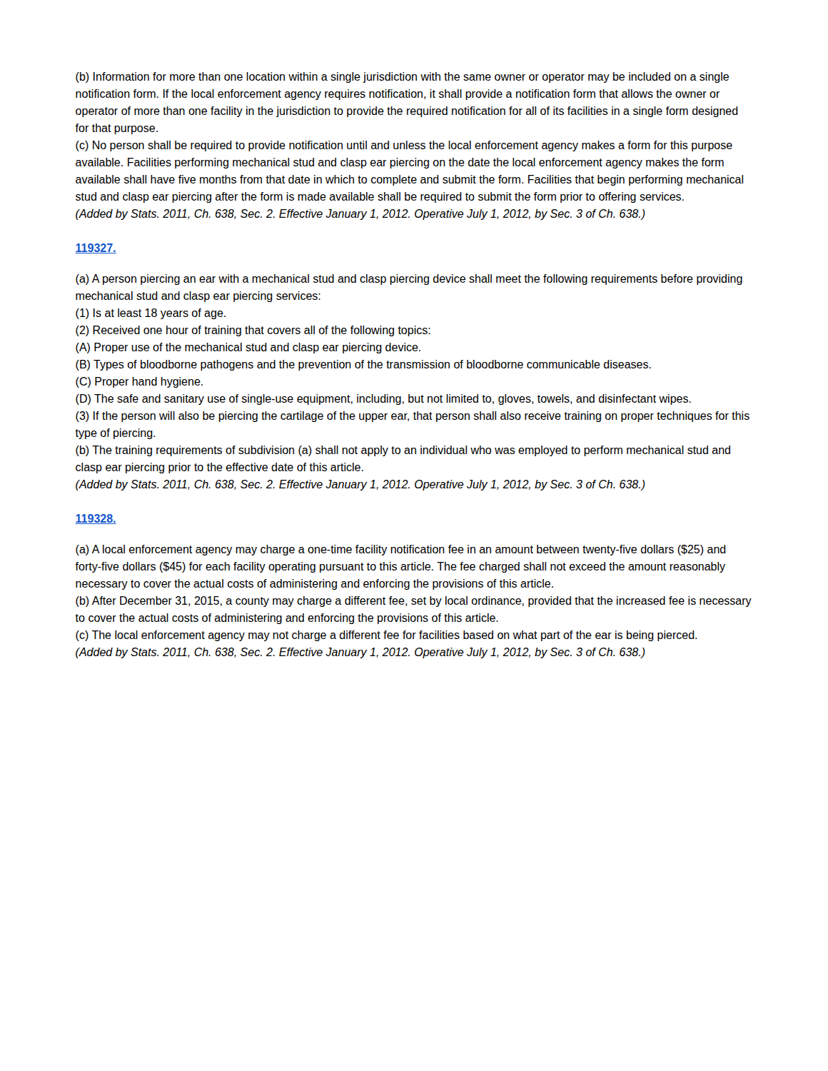(b) Information for more than one location within a single jurisdiction with the same owner or operator may be included on a single notification form. If the local enforcement agency requires notification, it shall provide a notification form that allows the owner or operator of more than one facility in the jurisdiction to provide the required notification for all of its facilities in a single form designed for that purpose.
(c) No person shall be required to provide notification until and unless the local enforcement agency makes a form for this purpose available. Facilities performing mechanical stud and clasp ear piercing on the date the local enforcement agency makes the form available shall have five months from that date in which to complete and submit the form. Facilities that begin performing mechanical stud and clasp ear piercing after the form is made available shall be required to submit the form prior to offering services.
(Added by Stats. 2011, Ch. 638, Sec. 2. Effective January 1, 2012. Operative July 1, 2012, by Sec. 3 of Ch. 638.)
119327.
(a) A person piercing an ear with a mechanical stud and clasp piercing device shall meet the following requirements before providing mechanical stud and clasp ear piercing services:
(1) Is at least 18 years of age.
(2) Received one hour of training that covers all of the following topics:
(A) Proper use of the mechanical stud and clasp ear piercing device.
(B) Types of bloodborne pathogens and the prevention of the transmission of bloodborne communicable diseases.
(C) Proper hand hygiene.
(D) The safe and sanitary use of single-use equipment, including, but not limited to, gloves, towels, and disinfectant wipes.
(3) If the person will also be piercing the cartilage of the upper ear, that person shall also receive training on proper techniques for this type of piercing.
(b) The training requirements of subdivision (a) shall not apply to an individual who was employed to perform mechanical stud and clasp ear piercing prior to the effective date of this article.
(Added by Stats. 2011, Ch. 638, Sec. 2. Effective January 1, 2012. Operative July 1, 2012, by Sec. 3 of Ch. 638.)
119328.
(a) A local enforcement agency may charge a one-time facility notification fee in an amount between twenty-five dollars ($25) and forty-five dollars ($45) for each facility operating pursuant to this article. The fee charged shall not exceed the amount reasonably necessary to cover the actual costs of administering and enforcing the provisions of this article.
(b) After December 31, 2015, a county may charge a different fee, set by local ordinance, provided that the increased fee is necessary to cover the actual costs of administering and enforcing the provisions of this article.
(c) The local enforcement agency may not charge a different fee for facilities based on what part of the ear is being pierced.
(Added by Stats. 2011, Ch. 638, Sec. 2. Effective January 1, 2012. Operative July 1, 2012, by Sec. 3 of Ch. 638.)